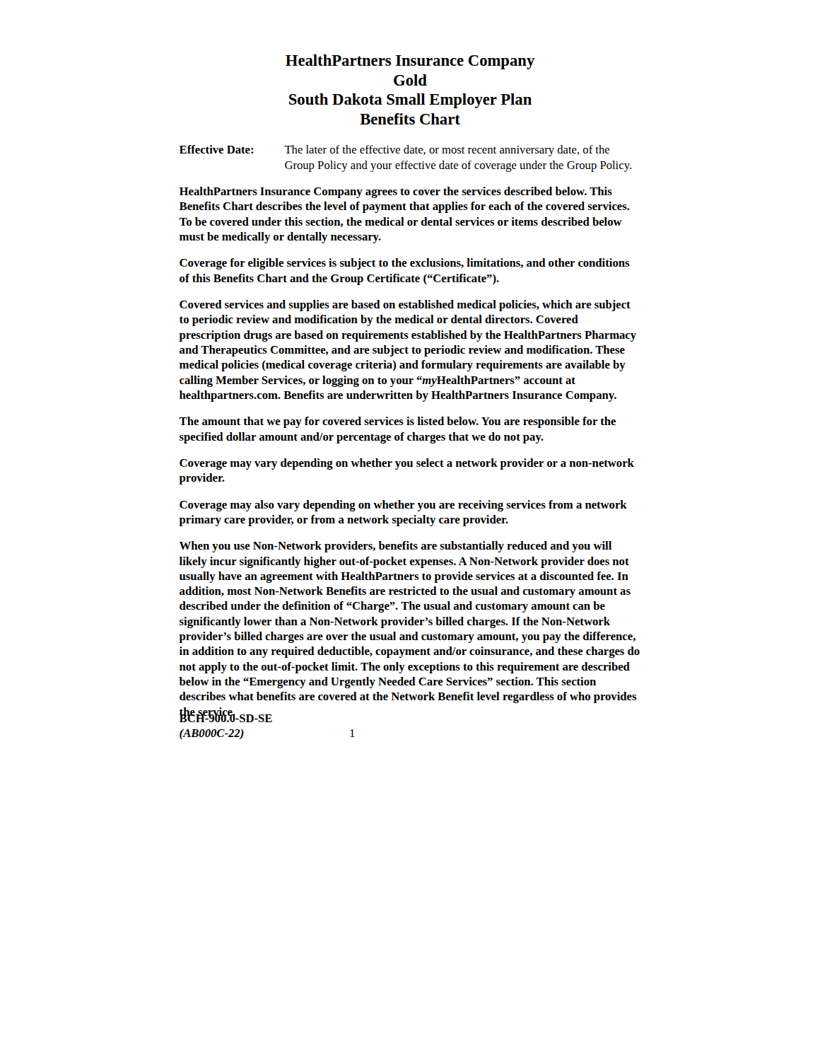HealthPartners Insurance Company
Gold
South Dakota Small Employer Plan
Benefits Chart
Effective Date:
The later of the effective date, or most recent anniversary date, of the Group Policy and your effective date of coverage under the Group Policy.
HealthPartners Insurance Company agrees to cover the services described below. This Benefits Chart describes the level of payment that applies for each of the covered services. To be covered under this section, the medical or dental services or items described below must be medically or dentally necessary.
Coverage for eligible services is subject to the exclusions, limitations, and other conditions of this Benefits Chart and the Group Certificate (“Certificate”).
Covered services and supplies are based on established medical policies, which are subject to periodic review and modification by the medical or dental directors. Covered prescription drugs are based on requirements established by the HealthPartners Pharmacy and Therapeutics Committee, and are subject to periodic review and modification. These medical policies (medical coverage criteria) and formulary requirements are available by calling Member Services, or logging on to your “my HealthPartners” account at healthpartners.com. Benefits are underwritten by HealthPartners Insurance Company.
The amount that we pay for covered services is listed below. You are responsible for the specified dollar amount and/or percentage of charges that we do not pay.
Coverage may vary depending on whether you select a network provider or a non-network provider.
Coverage may also vary depending on whether you are receiving services from a network primary care provider, or from a network specialty care provider.
When you use Non-Network providers, benefits are substantially reduced and you will likely incur significantly higher out-of-pocket expenses. A Non-Network provider does not usually have an agreement with HealthPartners to provide services at a discounted fee. In addition, most Non-Network Benefits are restricted to the usual and customary amount as described under the definition of “Charge”. The usual and customary amount can be significantly lower than a Non-Network provider’s billed charges. If the Non-Network provider’s billed charges are over the usual and customary amount, you pay the difference, in addition to any required deductible, copayment and/or coinsurance, and these charges do not apply to the out-of-pocket limit. The only exceptions to this requirement are described below in the “Emergency and Urgently Needed Care Services” section. This section describes what benefits are covered at the Network Benefit level regardless of who provides the service.
BCH-900.0-SD-SE (AB000C-22) 1